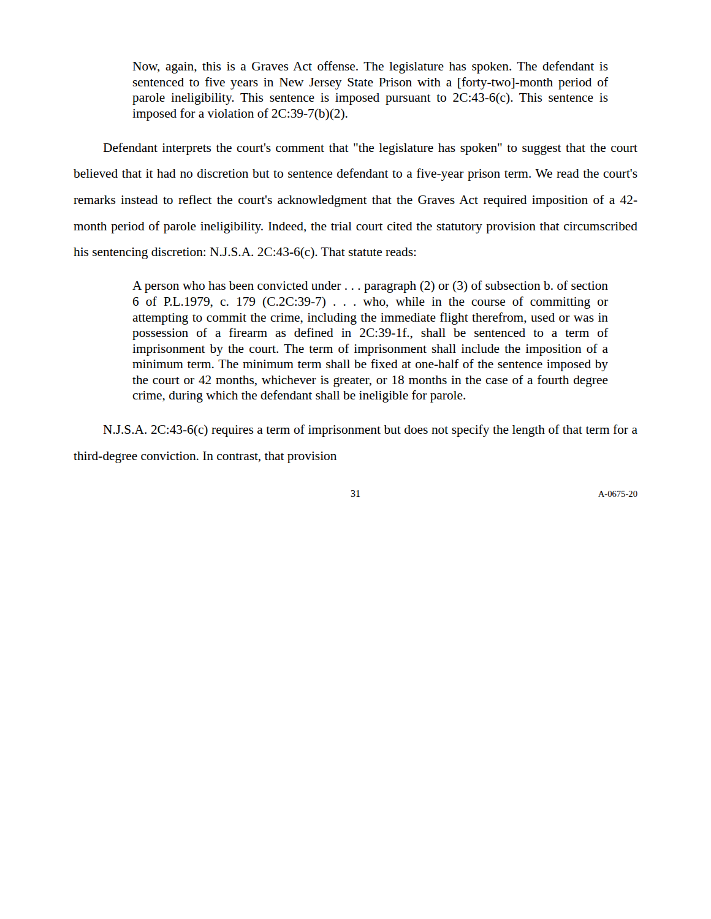Now, again, this is a Graves Act offense. The legislature has spoken. The defendant is sentenced to five years in New Jersey State Prison with a [forty-two]-month period of parole ineligibility. This sentence is imposed pursuant to 2C:43-6(c). This sentence is imposed for a violation of 2C:39-7(b)(2).
Defendant interprets the court's comment that "the legislature has spoken" to suggest that the court believed that it had no discretion but to sentence defendant to a five-year prison term. We read the court's remarks instead to reflect the court's acknowledgment that the Graves Act required imposition of a 42-month period of parole ineligibility. Indeed, the trial court cited the statutory provision that circumscribed his sentencing discretion: N.J.S.A. 2C:43-6(c). That statute reads:
A person who has been convicted under . . . paragraph (2) or (3) of subsection b. of section 6 of P.L.1979, c. 179 (C.2C:39-7) . . . who, while in the course of committing or attempting to commit the crime, including the immediate flight therefrom, used or was in possession of a firearm as defined in 2C:39-1f., shall be sentenced to a term of imprisonment by the court. The term of imprisonment shall include the imposition of a minimum term. The minimum term shall be fixed at one-half of the sentence imposed by the court or 42 months, whichever is greater, or 18 months in the case of a fourth degree crime, during which the defendant shall be ineligible for parole.
N.J.S.A. 2C:43-6(c) requires a term of imprisonment but does not specify the length of that term for a third-degree conviction. In contrast, that provision
31
A-0675-20